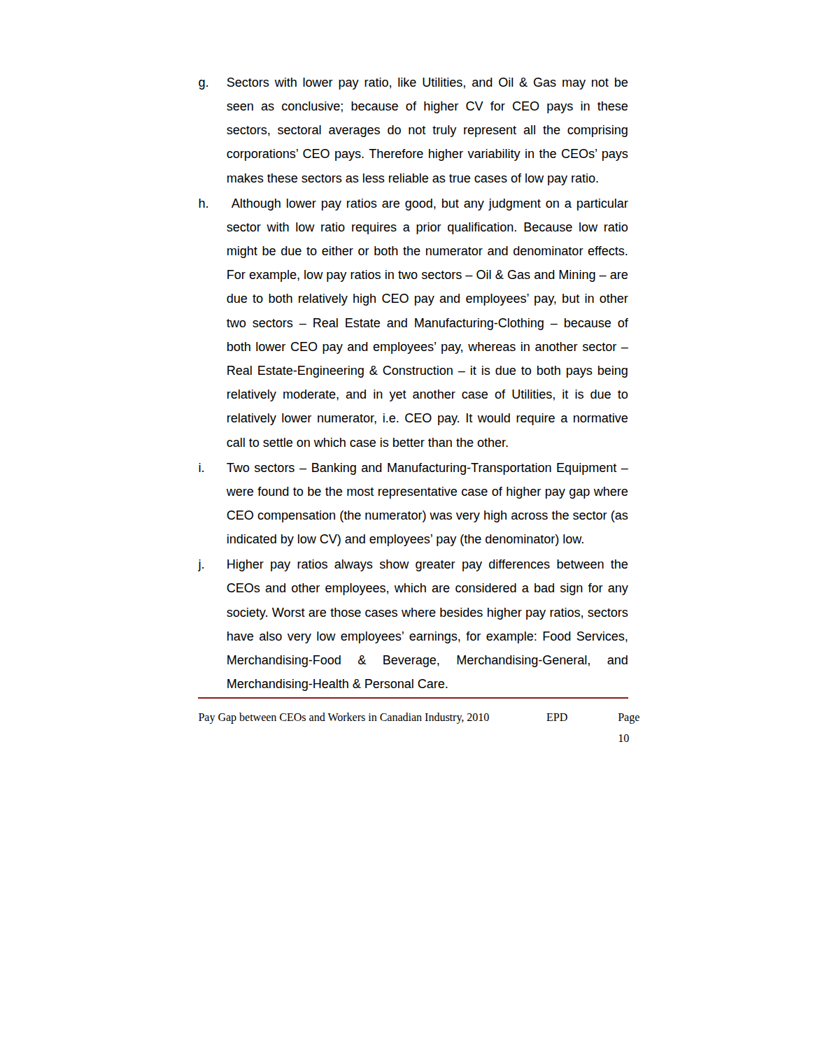g.
Sectors with lower pay ratio, like Utilities, and Oil & Gas may not be seen as conclusive; because of higher CV for CEO pays in these sectors, sectoral averages do not truly represent all the comprising corporations’ CEO pays. Therefore higher variability in the CEOs’ pays makes these sectors as less reliable as true cases of low pay ratio.
h.
Although lower pay ratios are good, but any judgment on a particular sector with low ratio requires a prior qualification. Because low ratio might be due to either or both the numerator and denominator effects. For example, low pay ratios in two sectors – Oil & Gas and Mining – are due to both relatively high CEO pay and employees’ pay, but in other two sectors – Real Estate and Manufacturing-Clothing – because of both lower CEO pay and employees’ pay, whereas in another sector – Real Estate-Engineering & Construction – it is due to both pays being relatively moderate, and in yet another case of Utilities, it is due to relatively lower numerator, i.e. CEO pay. It would require a normative call to settle on which case is better than the other.
i.
Two sectors – Banking and Manufacturing-Transportation Equipment – were found to be the most representative case of higher pay gap where CEO compensation (the numerator) was very high across the sector (as indicated by low CV) and employees’ pay (the denominator) low.
j.
Higher pay ratios always show greater pay differences between the CEOs and other employees, which are considered a bad sign for any society. Worst are those cases where besides higher pay ratios, sectors have also very low employees’ earnings, for example: Food Services, Merchandising-Food & Beverage, Merchandising-General, and Merchandising-Health & Personal Care.
Pay Gap between CEOs and Workers in Canadian Industry, 2010 EPD Page 10